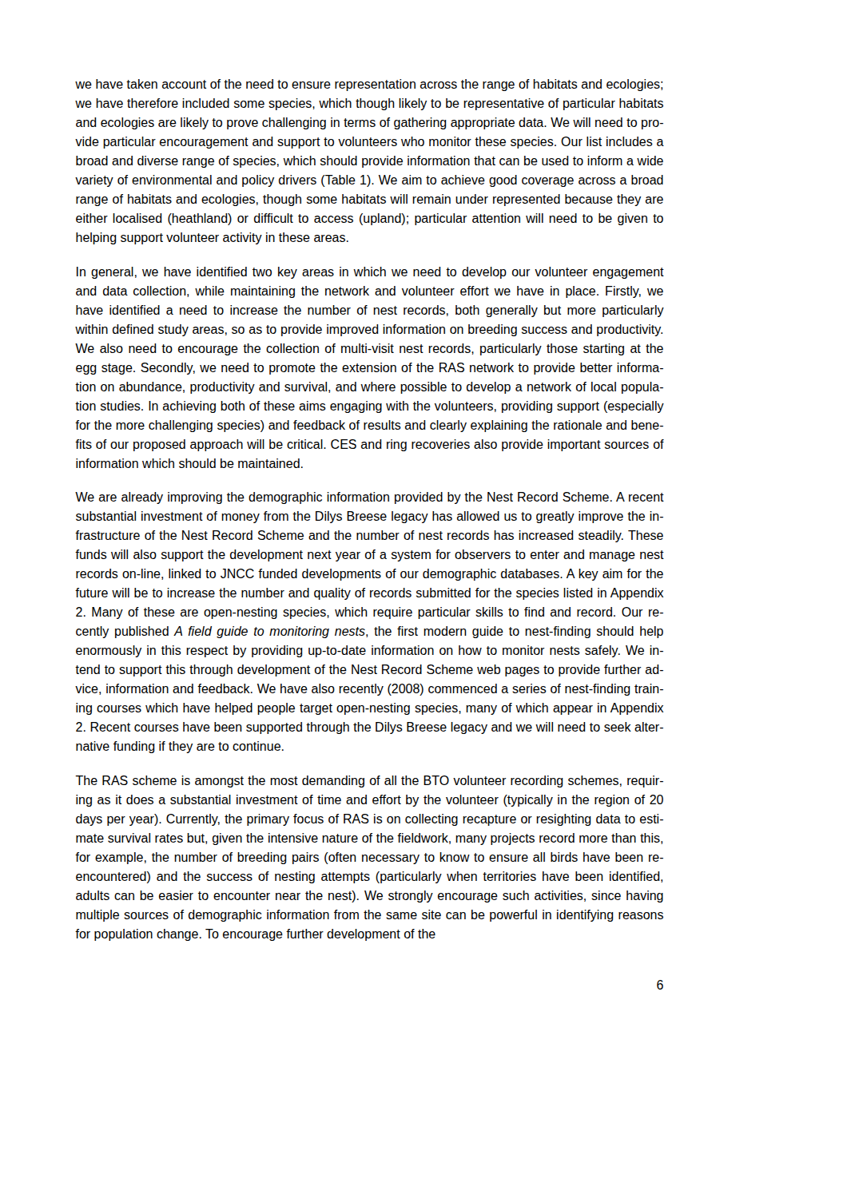we have taken account of the need to ensure representation across the range of habitats and ecologies; we have therefore included some species, which though likely to be representative of particular habitats and ecologies are likely to prove challenging in terms of gathering appropriate data. We will need to provide particular encouragement and support to volunteers who monitor these species. Our list includes a broad and diverse range of species, which should provide information that can be used to inform a wide variety of environmental and policy drivers (Table 1). We aim to achieve good coverage across a broad range of habitats and ecologies, though some habitats will remain under represented because they are either localised (heathland) or difficult to access (upland); particular attention will need to be given to helping support volunteer activity in these areas.
In general, we have identified two key areas in which we need to develop our volunteer engagement and data collection, while maintaining the network and volunteer effort we have in place. Firstly, we have identified a need to increase the number of nest records, both generally but more particularly within defined study areas, so as to provide improved information on breeding success and productivity. We also need to encourage the collection of multi-visit nest records, particularly those starting at the egg stage. Secondly, we need to promote the extension of the RAS network to provide better information on abundance, productivity and survival, and where possible to develop a network of local population studies. In achieving both of these aims engaging with the volunteers, providing support (especially for the more challenging species) and feedback of results and clearly explaining the rationale and benefits of our proposed approach will be critical. CES and ring recoveries also provide important sources of information which should be maintained.
We are already improving the demographic information provided by the Nest Record Scheme. A recent substantial investment of money from the Dilys Breese legacy has allowed us to greatly improve the infrastructure of the Nest Record Scheme and the number of nest records has increased steadily. These funds will also support the development next year of a system for observers to enter and manage nest records on-line, linked to JNCC funded developments of our demographic databases. A key aim for the future will be to increase the number and quality of records submitted for the species listed in Appendix 2. Many of these are open-nesting species, which require particular skills to find and record. Our recently published A field guide to monitoring nests, the first modern guide to nest-finding should help enormously in this respect by providing up-to-date information on how to monitor nests safely. We intend to support this through development of the Nest Record Scheme web pages to provide further advice, information and feedback. We have also recently (2008) commenced a series of nest-finding training courses which have helped people target open-nesting species, many of which appear in Appendix 2. Recent courses have been supported through the Dilys Breese legacy and we will need to seek alternative funding if they are to continue.
The RAS scheme is amongst the most demanding of all the BTO volunteer recording schemes, requiring as it does a substantial investment of time and effort by the volunteer (typically in the region of 20 days per year). Currently, the primary focus of RAS is on collecting recapture or resighting data to estimate survival rates but, given the intensive nature of the fieldwork, many projects record more than this, for example, the number of breeding pairs (often necessary to know to ensure all birds have been re-encountered) and the success of nesting attempts (particularly when territories have been identified, adults can be easier to encounter near the nest). We strongly encourage such activities, since having multiple sources of demographic information from the same site can be powerful in identifying reasons for population change. To encourage further development of the
6